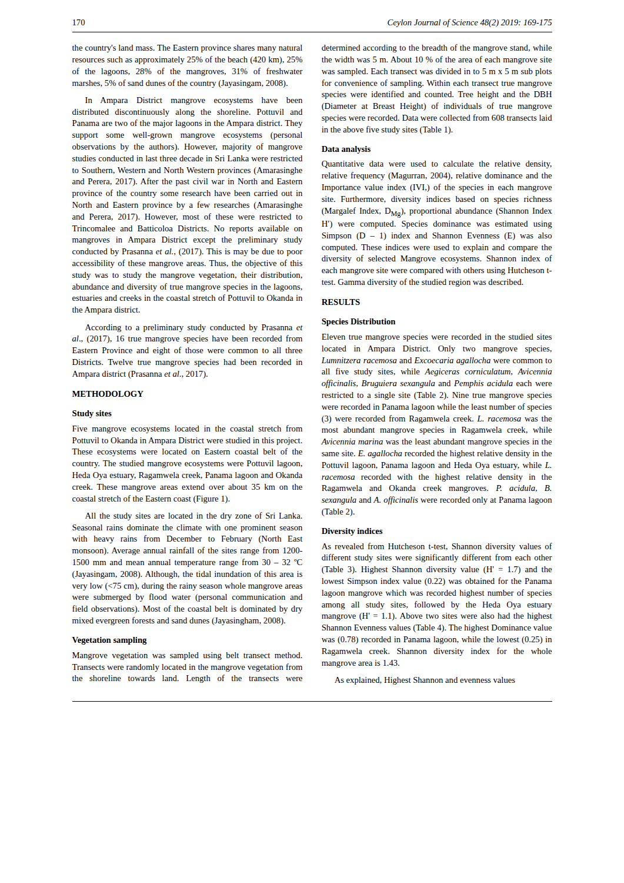170 Ceylon Journal of Science 48(2) 2019: 169-175
the country's land mass. The Eastern province shares many natural resources such as approximately 25% of the beach (420 km), 25% of the lagoons, 28% of the mangroves, 31% of freshwater marshes, 5% of sand dunes of the country (Jayasingam, 2008).
In Ampara District mangrove ecosystems have been distributed discontinuously along the shoreline. Pottuvil and Panama are two of the major lagoons in the Ampara district. They support some well-grown mangrove ecosystems (personal observations by the authors). However, majority of mangrove studies conducted in last three decade in Sri Lanka were restricted to Southern, Western and North Western provinces (Amarasinghe and Perera, 2017). After the past civil war in North and Eastern province of the country some research have been carried out in North and Eastern province by a few researches (Amarasinghe and Perera, 2017). However, most of these were restricted to Trincomalee and Batticoloa Districts. No reports available on mangroves in Ampara District except the preliminary study conducted by Prasanna et al., (2017). This is may be due to poor accessibility of these mangrove areas. Thus, the objective of this study was to study the mangrove vegetation, their distribution, abundance and diversity of true mangrove species in the lagoons, estuaries and creeks in the coastal stretch of Pottuvil to Okanda in the Ampara district.
According to a preliminary study conducted by Prasanna et al., (2017), 16 true mangrove species have been recorded from Eastern Province and eight of those were common to all three Districts. Twelve true mangrove species had been recorded in Ampara district (Prasanna et al., 2017).
Methodology
Study sites
Five mangrove ecosystems located in the coastal stretch from Pottuvil to Okanda in Ampara District were studied in this project. These ecosystems were located on Eastern coastal belt of the country. The studied mangrove ecosystems were Pottuvil lagoon, Heda Oya estuary, Ragamwela creek, Panama lagoon and Okanda creek. These mangrove areas extend over about 35 km on the coastal stretch of the Eastern coast (Figure 1).
All the study sites are located in the dry zone of Sri Lanka. Seasonal rains dominate the climate with one prominent season with heavy rains from December to February (North East monsoon). Average annual rainfall of the sites range from 1200-1500 mm and mean annual temperature range from 30 – 32 ºC (Jayasingam, 2008). Although, the tidal inundation of this area is very low (<75 cm), during the rainy season whole mangrove areas were submerged by flood water (personal communication and field observations). Most of the coastal belt is dominated by dry mixed evergreen forests and sand dunes (Jayasingham, 2008).
Vegetation sampling
Mangrove vegetation was sampled using belt transect method. Transects were randomly located in the mangrove vegetation from the shoreline towards land. Length of the transects were determined according to the breadth of the mangrove stand, while the width was 5 m. About 10 % of the area of each mangrove site was sampled. Each transect was divided in to 5 m x 5 m sub plots for convenience of sampling. Within each transect true mangrove species were identified and counted. Tree height and the DBH (Diameter at Breast Height) of individuals of true mangrove species were recorded. Data were collected from 608 transects laid in the above five study sites (Table 1).
Data analysis
Quantitative data were used to calculate the relative density, relative frequency (Magurran, 2004), relative dominance and the Importance value index (IVI,) of the species in each mangrove site. Furthermore, diversity indices based on species richness (Margalef Index, DMg), proportional abundance (Shannon Index H′) were computed. Species dominance was estimated using Simpson (D – 1) index and Shannon Evenness (E) was also computed. These indices were used to explain and compare the diversity of selected Mangrove ecosystems. Shannon index of each mangrove site were compared with others using Hutcheson t-test. Gamma diversity of the studied region was described.
Results
Species Distribution
Eleven true mangrove species were recorded in the studied sites located in Ampara District. Only two mangrove species, Lumnitzera racemosa and Excoecaria agallocha were common to all five study sites, while Aegiceras corniculatum, Avicennia officinalis, Bruguiera sexangula and Pemphis acidula each were restricted to a single site (Table 2). Nine true mangrove species were recorded in Panama lagoon while the least number of species (3) were recorded from Ragamwela creek. L. racemosa was the most abundant mangrove species in Ragamwela creek, while Avicennia marina was the least abundant mangrove species in the same site. E. agallocha recorded the highest relative density in the Pottuvil lagoon, Panama lagoon and Heda Oya estuary, while L. racemosa recorded with the highest relative density in the Ragamwela and Okanda creek mangroves. P. acidula, B. sexangula and A. officinalis were recorded only at Panama lagoon (Table 2).
Diversity indices
As revealed from Hutcheson t-test, Shannon diversity values of different study sites were significantly different from each other (Table 3). Highest Shannon diversity value (H' = 1.7) and the lowest Simpson index value (0.22) was obtained for the Panama lagoon mangrove which was recorded highest number of species among all study sites, followed by the Heda Oya estuary mangrove (H' = 1.1). Above two sites were also had the highest Shannon Evenness values (Table 4). The highest Dominance value was (0.78) recorded in Panama lagoon, while the lowest (0.25) in Ragamwela creek. Shannon diversity index for the whole mangrove area is 1.43.
As explained, Highest Shannon and evenness values